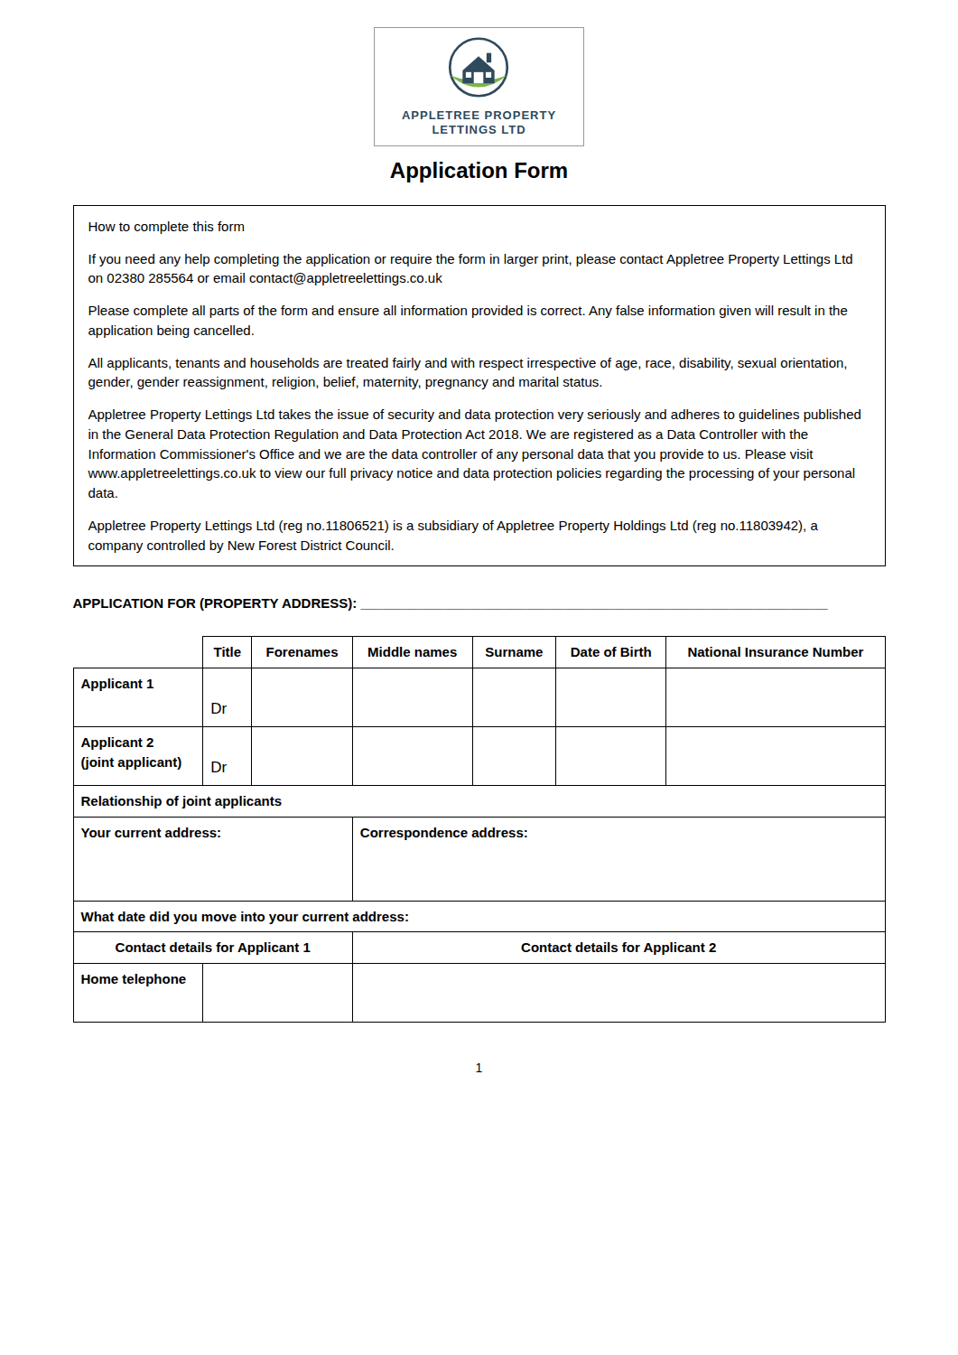APPLETREE PROPERTY
LETTINGS LTD
Application Form
How to complete this form
If you need any help completing the application or require the form in larger print, please contact Appletree Property Lettings Ltd on 02380 285564 or email contact@appletreelettings.co.uk
Please complete all parts of the form and ensure all information provided is correct. Any false information given will result in the application being cancelled.
All applicants, tenants and households are treated fairly and with respect irrespective of age, race, disability, sexual orientation, gender, gender reassignment, religion, belief, maternity, pregnancy and marital status.
Appletree Property Lettings Ltd takes the issue of security and data protection very seriously and adheres to guidelines published in the General Data Protection Regulation and Data Protection Act 2018. We are registered as a Data Controller with the Information Commissioner's Office and we are the data controller of any personal data that you provide to us. Please visit www.appletreelettings.co.uk to view our full privacy notice and data protection policies regarding the processing of your personal data.
Appletree Property Lettings Ltd (reg no.11806521) is a subsidiary of Appletree Property Holdings Ltd (reg no.11803942), a company controlled by New Forest District Council.
APPLICATION FOR (PROPERTY ADDRESS): ______________________________________________________________
| | Title | Forenames | Middle names | Surname | Date of Birth | National Insurance Number |
| Applicant 1 | Dr | | | | | |
| Applicant 2 (joint applicant) | Dr | | | | | |
| Relationship of joint applicants |
| Your current address: | Correspondence address: |
| What date did you move into your current address: |
| Contact details for Applicant 1 | Contact details for Applicant 2 |
| Home telephone | | |
1